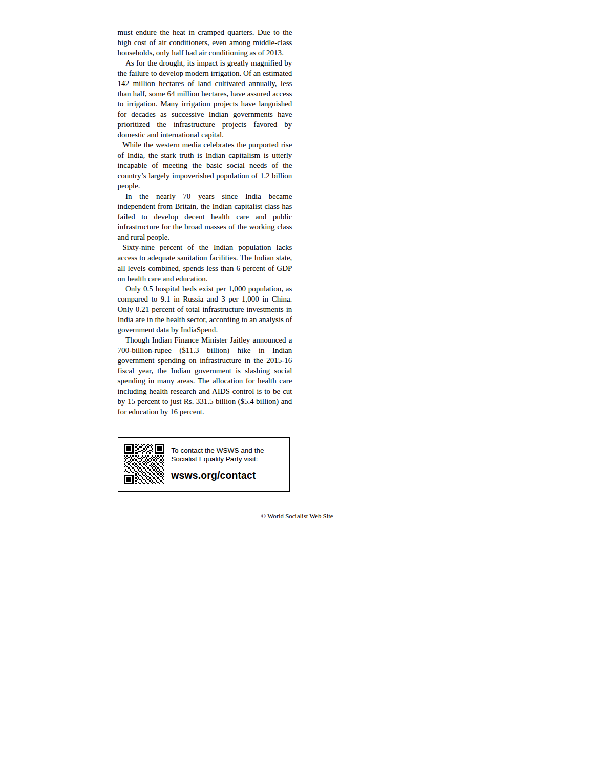must endure the heat in cramped quarters. Due to the high cost of air conditioners, even among middle-class households, only half had air conditioning as of 2013.
As for the drought, its impact is greatly magnified by the failure to develop modern irrigation. Of an estimated 142 million hectares of land cultivated annually, less than half, some 64 million hectares, have assured access to irrigation. Many irrigation projects have languished for decades as successive Indian governments have prioritized the infrastructure projects favored by domestic and international capital.
While the western media celebrates the purported rise of India, the stark truth is Indian capitalism is utterly incapable of meeting the basic social needs of the country’s largely impoverished population of 1.2 billion people.
In the nearly 70 years since India became independent from Britain, the Indian capitalist class has failed to develop decent health care and public infrastructure for the broad masses of the working class and rural people.
Sixty-nine percent of the Indian population lacks access to adequate sanitation facilities. The Indian state, all levels combined, spends less than 6 percent of GDP on health care and education.
Only 0.5 hospital beds exist per 1,000 population, as compared to 9.1 in Russia and 3 per 1,000 in China. Only 0.21 percent of total infrastructure investments in India are in the health sector, according to an analysis of government data by IndiaSpend.
Though Indian Finance Minister Jaitley announced a 700-billion-rupee ($11.3 billion) hike in Indian government spending on infrastructure in the 2015-16 fiscal year, the Indian government is slashing social spending in many areas. The allocation for health care including health research and AIDS control is to be cut by 15 percent to just Rs. 331.5 billion ($5.4 billion) and for education by 16 percent.
To contact the WSWS and the
Socialist Equality Party visit:
wsws.org/contact
© World Socialist Web Site